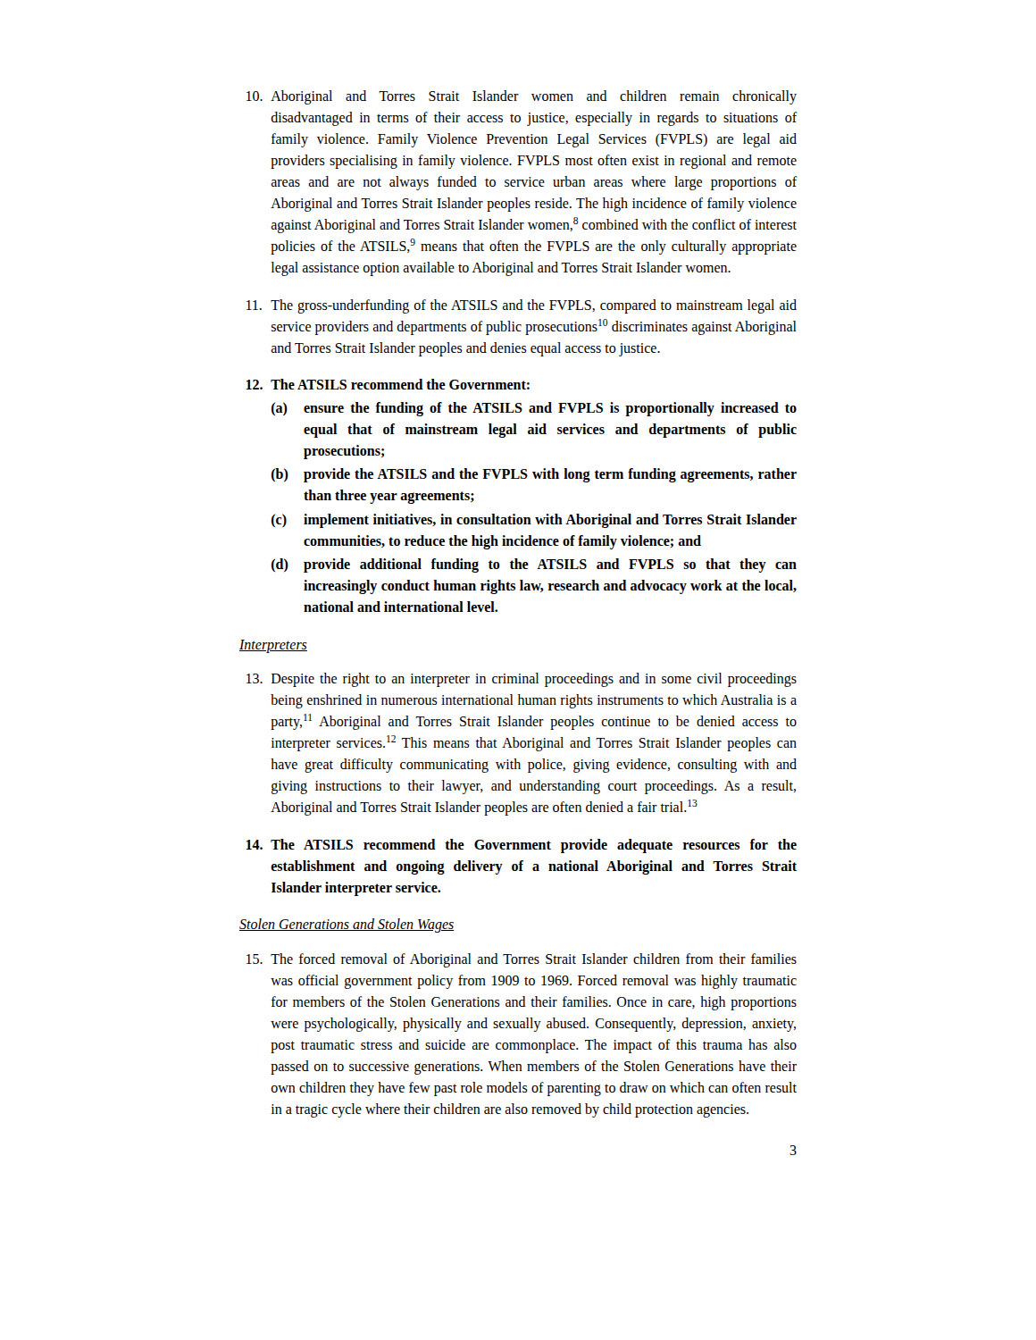Aboriginal and Torres Strait Islander women and children remain chronically disadvantaged in terms of their access to justice, especially in regards to situations of family violence. Family Violence Prevention Legal Services (FVPLS) are legal aid providers specialising in family violence. FVPLS most often exist in regional and remote areas and are not always funded to service urban areas where large proportions of Aboriginal and Torres Strait Islander peoples reside. The high incidence of family violence against Aboriginal and Torres Strait Islander women,8 combined with the conflict of interest policies of the ATSILS,9 means that often the FVPLS are the only culturally appropriate legal assistance option available to Aboriginal and Torres Strait Islander women.
The gross-underfunding of the ATSILS and the FVPLS, compared to mainstream legal aid service providers and departments of public prosecutions10 discriminates against Aboriginal and Torres Strait Islander peoples and denies equal access to justice.
The ATSILS recommend the Government:
ensure the funding of the ATSILS and FVPLS is proportionally increased to equal that of mainstream legal aid services and departments of public prosecutions;
provide the ATSILS and the FVPLS with long term funding agreements, rather than three year agreements;
implement initiatives, in consultation with Aboriginal and Torres Strait Islander communities, to reduce the high incidence of family violence; and
provide additional funding to the ATSILS and FVPLS so that they can increasingly conduct human rights law, research and advocacy work at the local, national and international level.
Interpreters
Despite the right to an interpreter in criminal proceedings and in some civil proceedings being enshrined in numerous international human rights instruments to which Australia is a party,11 Aboriginal and Torres Strait Islander peoples continue to be denied access to interpreter services.12 This means that Aboriginal and Torres Strait Islander peoples can have great difficulty communicating with police, giving evidence, consulting with and giving instructions to their lawyer, and understanding court proceedings. As a result, Aboriginal and Torres Strait Islander peoples are often denied a fair trial.13
The ATSILS recommend the Government provide adequate resources for the establishment and ongoing delivery of a national Aboriginal and Torres Strait Islander interpreter service.
Stolen Generations and Stolen Wages
The forced removal of Aboriginal and Torres Strait Islander children from their families was official government policy from 1909 to 1969. Forced removal was highly traumatic for members of the Stolen Generations and their families. Once in care, high proportions were psychologically, physically and sexually abused. Consequently, depression, anxiety, post traumatic stress and suicide are commonplace. The impact of this trauma has also passed on to successive generations. When members of the Stolen Generations have their own children they have few past role models of parenting to draw on which can often result in a tragic cycle where their children are also removed by child protection agencies.
3